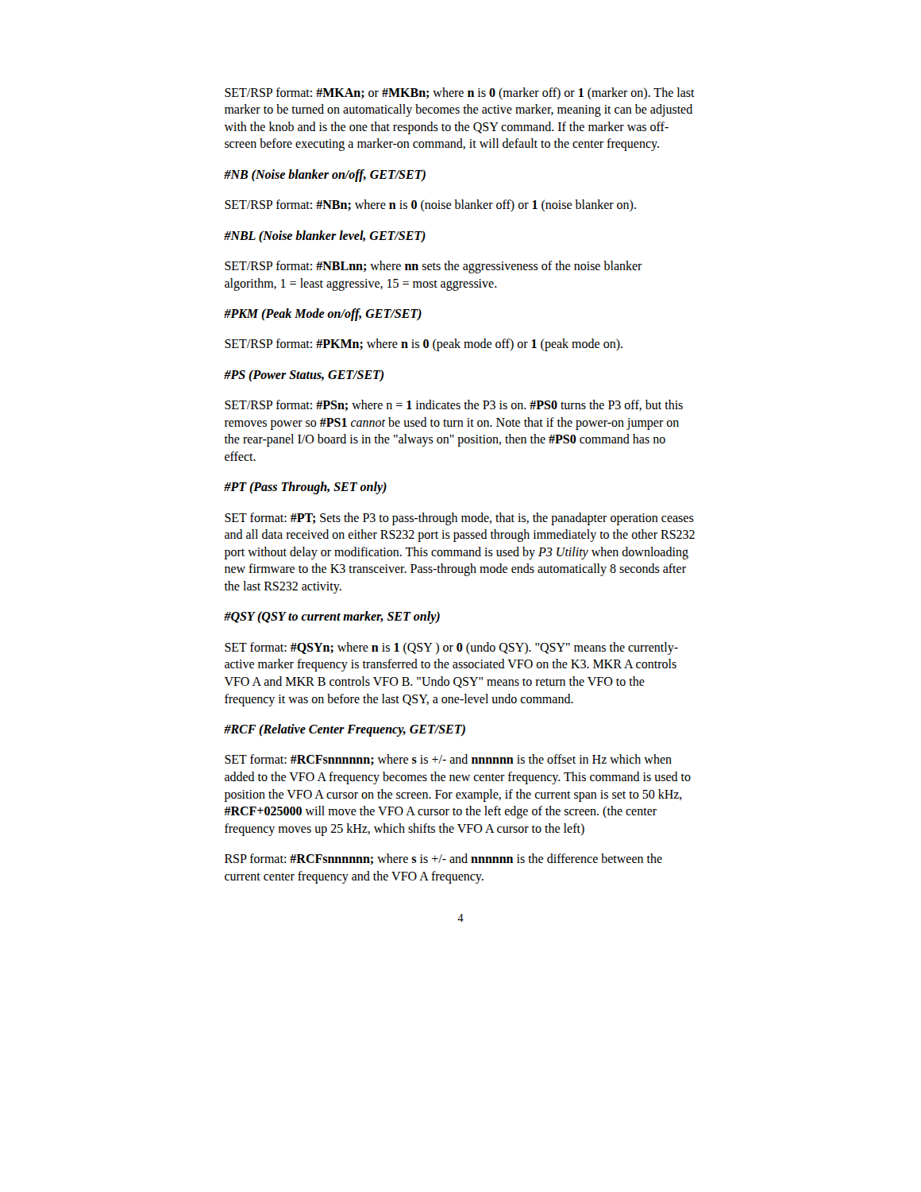SET/RSP format: #MKAn; or #MKBn; where n is 0 (marker off) or 1 (marker on). The last marker to be turned on automatically becomes the active marker, meaning it can be adjusted with the knob and is the one that responds to the QSY command. If the marker was off-screen before executing a marker-on command, it will default to the center frequency.
#NB (Noise blanker on/off, GET/SET)
SET/RSP format: #NBn; where n is 0 (noise blanker off) or 1 (noise blanker on).
#NBL (Noise blanker level, GET/SET)
SET/RSP format: #NBLnn; where nn sets the aggressiveness of the noise blanker algorithm, 1 = least aggressive, 15 = most aggressive.
#PKM (Peak Mode on/off, GET/SET)
SET/RSP format: #PKMn; where n is 0 (peak mode off) or 1 (peak mode on).
#PS (Power Status, GET/SET)
SET/RSP format: #PSn; where n = 1 indicates the P3 is on. #PS0 turns the P3 off, but this removes power so #PS1 cannot be used to turn it on. Note that if the power-on jumper on the rear-panel I/O board is in the "always on" position, then the #PS0 command has no effect.
#PT (Pass Through, SET only)
SET format: #PT; Sets the P3 to pass-through mode, that is, the panadapter operation ceases and all data received on either RS232 port is passed through immediately to the other RS232 port without delay or modification. This command is used by P3 Utility when downloading new firmware to the K3 transceiver. Pass-through mode ends automatically 8 seconds after the last RS232 activity.
#QSY (QSY to current marker, SET only)
SET format: #QSYn; where n is 1 (QSY ) or 0 (undo QSY). "QSY" means the currently-active marker frequency is transferred to the associated VFO on the K3. MKR A controls VFO A and MKR B controls VFO B. "Undo QSY" means to return the VFO to the frequency it was on before the last QSY, a one-level undo command.
#RCF (Relative Center Frequency, GET/SET)
SET format: #RCFsnnnnnn; where s is +/- and nnnnnn is the offset in Hz which when added to the VFO A frequency becomes the new center frequency. This command is used to position the VFO A cursor on the screen. For example, if the current span is set to 50 kHz, #RCF+025000 will move the VFO A cursor to the left edge of the screen. (the center frequency moves up 25 kHz, which shifts the VFO A cursor to the left)
RSP format: #RCFsnnnnnn; where s is +/- and nnnnnn is the difference between the current center frequency and the VFO A frequency.
4